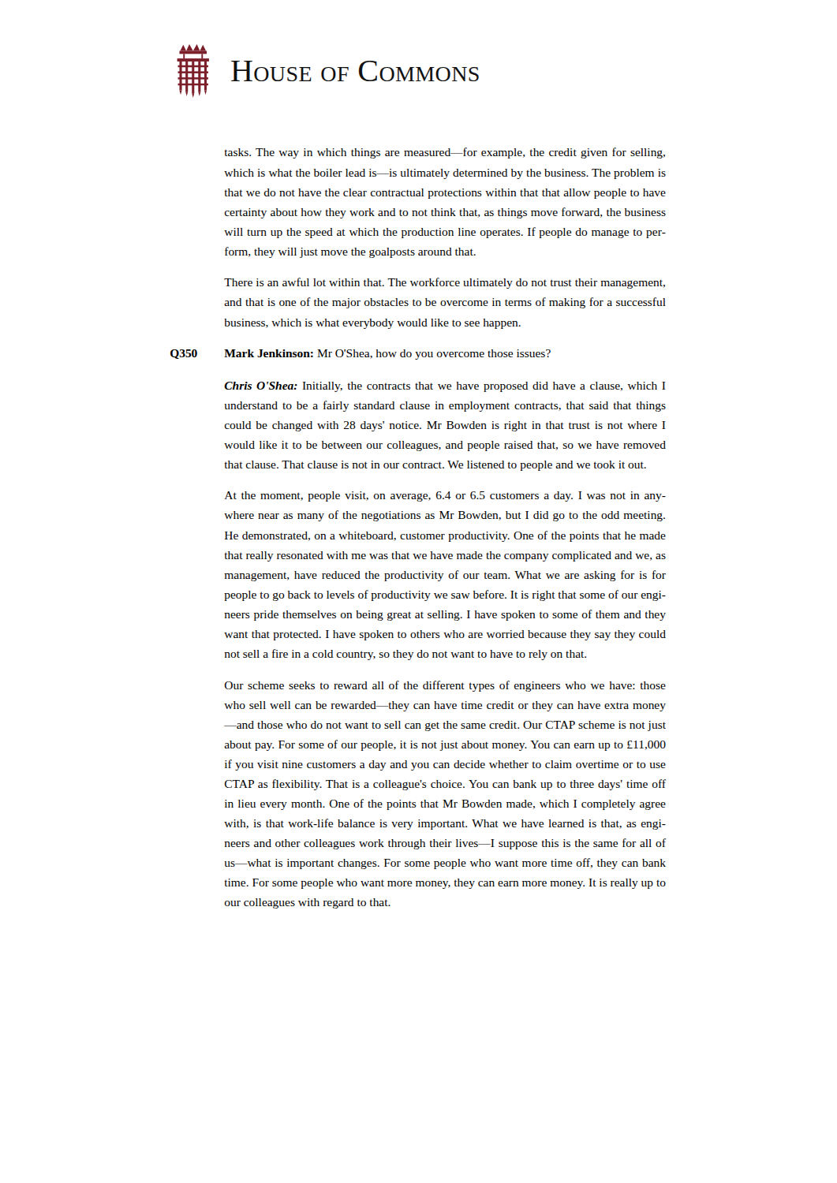House of Commons
tasks. The way in which things are measured—for example, the credit given for selling, which is what the boiler lead is—is ultimately determined by the business. The problem is that we do not have the clear contractual protections within that that allow people to have certainty about how they work and to not think that, as things move forward, the business will turn up the speed at which the production line operates. If people do manage to perform, they will just move the goalposts around that.
There is an awful lot within that. The workforce ultimately do not trust their management, and that is one of the major obstacles to be overcome in terms of making for a successful business, which is what everybody would like to see happen.
Q350
Mark Jenkinson: Mr O'Shea, how do you overcome those issues?
Chris O'Shea: Initially, the contracts that we have proposed did have a clause, which I understand to be a fairly standard clause in employment contracts, that said that things could be changed with 28 days' notice. Mr Bowden is right in that trust is not where I would like it to be between our colleagues, and people raised that, so we have removed that clause. That clause is not in our contract. We listened to people and we took it out.
At the moment, people visit, on average, 6.4 or 6.5 customers a day. I was not in anywhere near as many of the negotiations as Mr Bowden, but I did go to the odd meeting. He demonstrated, on a whiteboard, customer productivity. One of the points that he made that really resonated with me was that we have made the company complicated and we, as management, have reduced the productivity of our team. What we are asking for is for people to go back to levels of productivity we saw before. It is right that some of our engineers pride themselves on being great at selling. I have spoken to some of them and they want that protected. I have spoken to others who are worried because they say they could not sell a fire in a cold country, so they do not want to have to rely on that.
Our scheme seeks to reward all of the different types of engineers who we have: those who sell well can be rewarded—they can have time credit or they can have extra money—and those who do not want to sell can get the same credit. Our CTAP scheme is not just about pay. For some of our people, it is not just about money. You can earn up to £11,000 if you visit nine customers a day and you can decide whether to claim overtime or to use CTAP as flexibility. That is a colleague's choice. You can bank up to three days' time off in lieu every month. One of the points that Mr Bowden made, which I completely agree with, is that work-life balance is very important. What we have learned is that, as engineers and other colleagues work through their lives—I suppose this is the same for all of us—what is important changes. For some people who want more time off, they can bank time. For some people who want more money, they can earn more money. It is really up to our colleagues with regard to that.